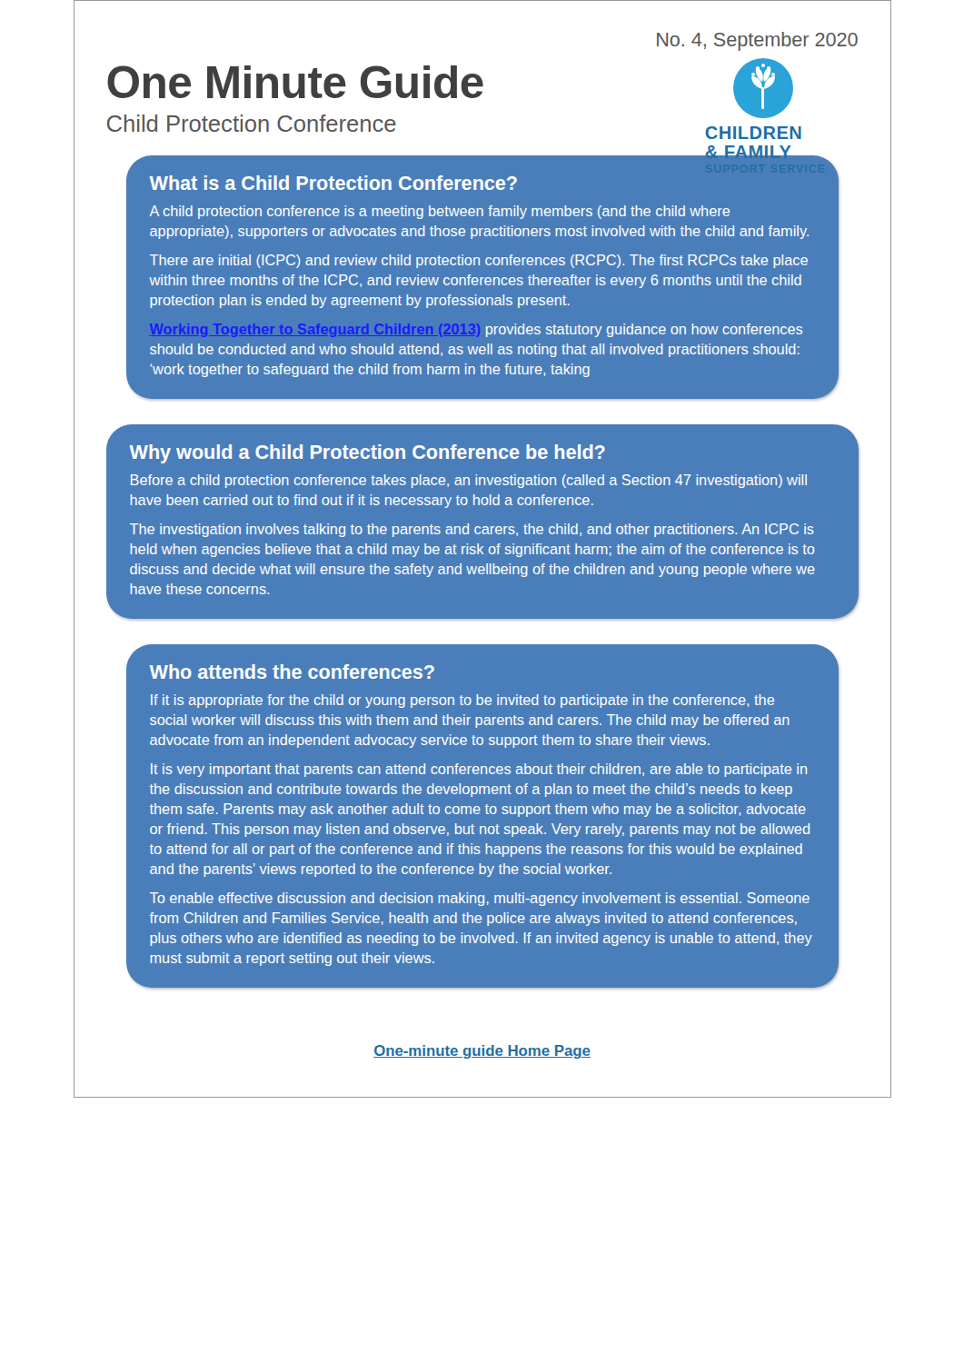No. 4, September 2020
One Minute Guide
Child Protection Conference
CHILDREN & FAMILY SUPPORT SERVICE
What is a Child Protection Conference?
A child protection conference is a meeting between family members (and the child where appropriate), supporters or advocates and those practitioners most involved with the child and family.
There are initial (ICPC) and review child protection conferences (RCPC). The first RCPCs take place within three months of the ICPC, and review conferences thereafter is every 6 months until the child protection plan is ended by agreement by professionals present.
Working Together to Safeguard Children (2013) provides statutory guidance on how conferences should be conducted and who should attend, as well as noting that all involved practitioners should: ‘work together to safeguard the child from harm in the future, taking
Why would a Child Protection Conference be held?
Before a child protection conference takes place, an investigation (called a Section 47 investigation) will have been carried out to find out if it is necessary to hold a conference.
The investigation involves talking to the parents and carers, the child, and other practitioners. An ICPC is held when agencies believe that a child may be at risk of significant harm; the aim of the conference is to discuss and decide what will ensure the safety and wellbeing of the children and young people where we have these concerns.
Who attends the conferences?
If it is appropriate for the child or young person to be invited to participate in the conference, the social worker will discuss this with them and their parents and carers. The child may be offered an advocate from an independent advocacy service to support them to share their views.
It is very important that parents can attend conferences about their children, are able to participate in the discussion and contribute towards the development of a plan to meet the child’s needs to keep them safe. Parents may ask another adult to come to support them who may be a solicitor, advocate or friend. This person may listen and observe, but not speak. Very rarely, parents may not be allowed to attend for all or part of the conference and if this happens the reasons for this would be explained and the parents’ views reported to the conference by the social worker.
To enable effective discussion and decision making, multi-agency involvement is essential. Someone from Children and Families Service, health and the police are always invited to attend conferences, plus others who are identified as needing to be involved. If an invited agency is unable to attend, they must submit a report setting out their views.
One-minute guide Home Page